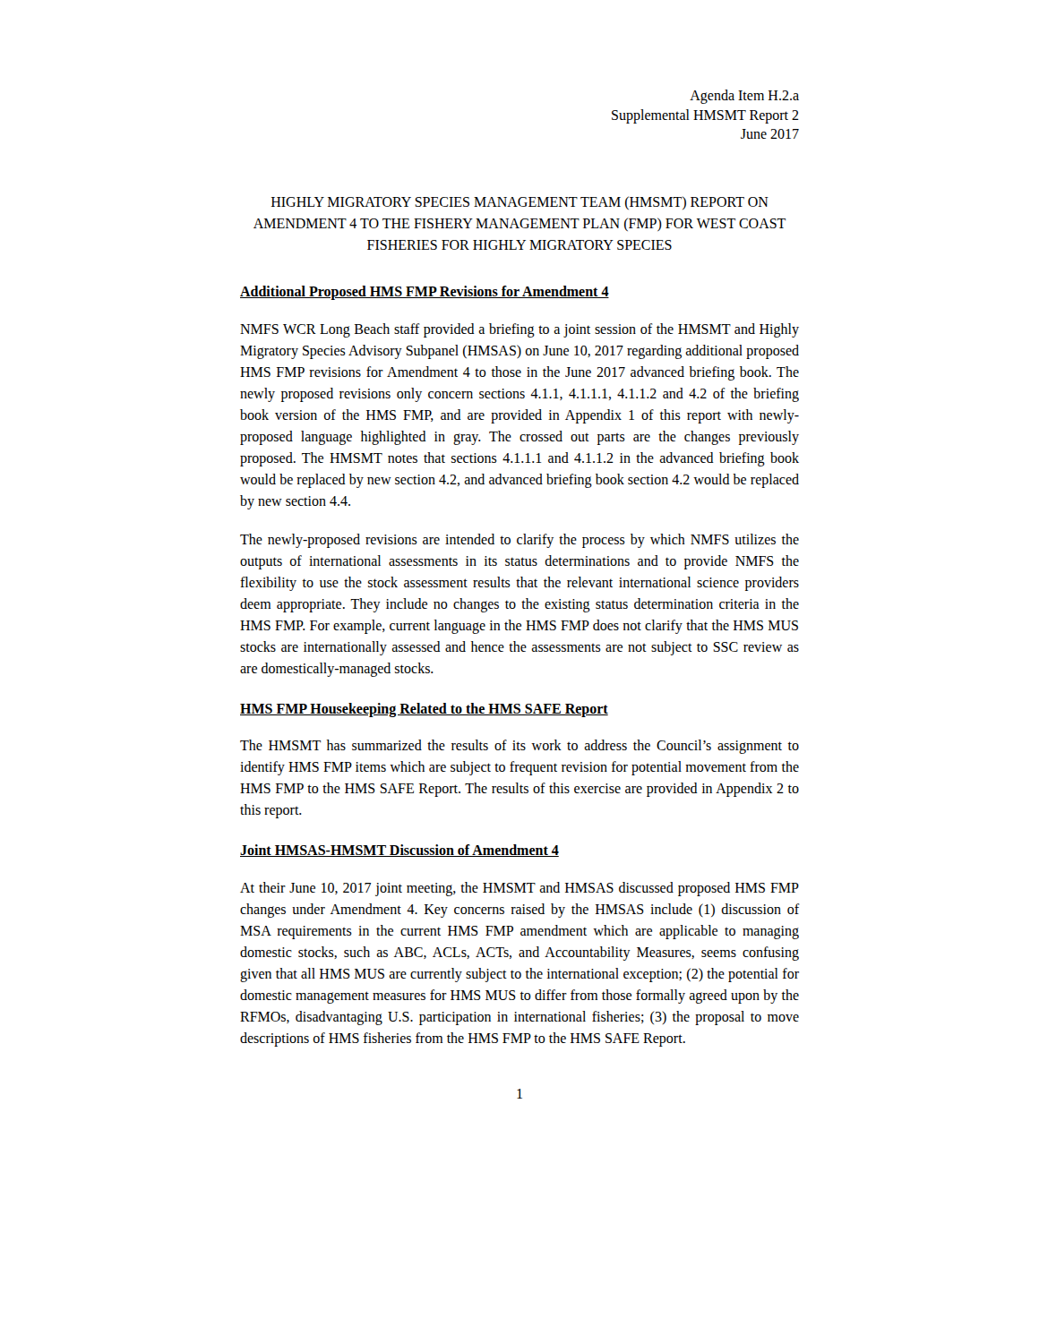Agenda Item H.2.a
Supplemental HMSMT Report 2
June 2017
Highly Migratory Species Management Team (HMSMT) Report on
Amendment 4 to the Fishery Management Plan (FMP) for West Coast
Fisheries for Highly Migratory Species
Additional Proposed HMS FMP Revisions for Amendment 4
NMFS WCR Long Beach staff provided a briefing to a joint session of the HMSMT and Highly Migratory Species Advisory Subpanel (HMSAS) on June 10, 2017 regarding additional proposed HMS FMP revisions for Amendment 4 to those in the June 2017 advanced briefing book. The newly proposed revisions only concern sections 4.1.1, 4.1.1.1, 4.1.1.2 and 4.2 of the briefing book version of the HMS FMP, and are provided in Appendix 1 of this report with newly-proposed language highlighted in gray. The crossed out parts are the changes previously proposed. The HMSMT notes that sections 4.1.1.1 and 4.1.1.2 in the advanced briefing book would be replaced by new section 4.2, and advanced briefing book section 4.2 would be replaced by new section 4.4.
The newly-proposed revisions are intended to clarify the process by which NMFS utilizes the outputs of international assessments in its status determinations and to provide NMFS the flexibility to use the stock assessment results that the relevant international science providers deem appropriate. They include no changes to the existing status determination criteria in the HMS FMP. For example, current language in the HMS FMP does not clarify that the HMS MUS stocks are internationally assessed and hence the assessments are not subject to SSC review as are domestically-managed stocks.
HMS FMP Housekeeping Related to the HMS SAFE Report
The HMSMT has summarized the results of its work to address the Council’s assignment to identify HMS FMP items which are subject to frequent revision for potential movement from the HMS FMP to the HMS SAFE Report. The results of this exercise are provided in Appendix 2 to this report.
Joint HMSAS-HMSMT Discussion of Amendment 4
At their June 10, 2017 joint meeting, the HMSMT and HMSAS discussed proposed HMS FMP changes under Amendment 4. Key concerns raised by the HMSAS include (1) discussion of MSA requirements in the current HMS FMP amendment which are applicable to managing domestic stocks, such as ABC, ACLs, ACTs, and Accountability Measures, seems confusing given that all HMS MUS are currently subject to the international exception; (2) the potential for domestic management measures for HMS MUS to differ from those formally agreed upon by the RFMOs, disadvantaging U.S. participation in international fisheries; (3) the proposal to move descriptions of HMS fisheries from the HMS FMP to the HMS SAFE Report.
1